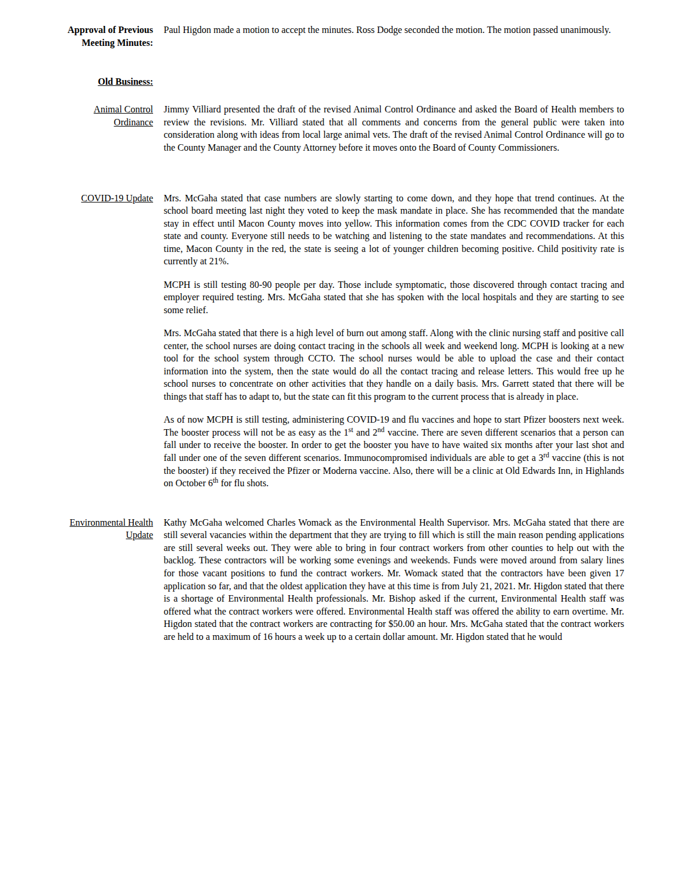Approval of Previous
Meeting Minutes:
Paul Higdon made a motion to accept the minutes. Ross Dodge seconded the motion. The motion passed unanimously.
Old Business:
Animal Control
Ordinance
Jimmy Villiard presented the draft of the revised Animal Control Ordinance and asked the Board of Health members to review the revisions. Mr. Villiard stated that all comments and concerns from the general public were taken into consideration along with ideas from local large animal vets. The draft of the revised Animal Control Ordinance will go to the County Manager and the County Attorney before it moves onto the Board of County Commissioners.
COVID-19 Update
Mrs. McGaha stated that case numbers are slowly starting to come down, and they hope that trend continues. At the school board meeting last night they voted to keep the mask mandate in place. She has recommended that the mandate stay in effect until Macon County moves into yellow. This information comes from the CDC COVID tracker for each state and county. Everyone still needs to be watching and listening to the state mandates and recommendations. At this time, Macon County in the red, the state is seeing a lot of younger children becoming positive. Child positivity rate is currently at 21%.
MCPH is still testing 80-90 people per day. Those include symptomatic, those discovered through contact tracing and employer required testing. Mrs. McGaha stated that she has spoken with the local hospitals and they are starting to see some relief.
Mrs. McGaha stated that there is a high level of burn out among staff. Along with the clinic nursing staff and positive call center, the school nurses are doing contact tracing in the schools all week and weekend long. MCPH is looking at a new tool for the school system through CCTO. The school nurses would be able to upload the case and their contact information into the system, then the state would do all the contact tracing and release letters. This would free up he school nurses to concentrate on other activities that they handle on a daily basis. Mrs. Garrett stated that there will be things that staff has to adapt to, but the state can fit this program to the current process that is already in place.
As of now MCPH is still testing, administering COVID-19 and flu vaccines and hope to start Pfizer boosters next week. The booster process will not be as easy as the 1st and 2nd vaccine. There are seven different scenarios that a person can fall under to receive the booster. In order to get the booster you have to have waited six months after your last shot and fall under one of the seven different scenarios. Immunocompromised individuals are able to get a 3rd vaccine (this is not the booster) if they received the Pfizer or Moderna vaccine. Also, there will be a clinic at Old Edwards Inn, in Highlands on October 6th for flu shots.
Environmental Health
Update
Kathy McGaha welcomed Charles Womack as the Environmental Health Supervisor. Mrs. McGaha stated that there are still several vacancies within the department that they are trying to fill which is still the main reason pending applications are still several weeks out. They were able to bring in four contract workers from other counties to help out with the backlog. These contractors will be working some evenings and weekends. Funds were moved around from salary lines for those vacant positions to fund the contract workers. Mr. Womack stated that the contractors have been given 17 application so far, and that the oldest application they have at this time is from July 21, 2021. Mr. Higdon stated that there is a shortage of Environmental Health professionals. Mr. Bishop asked if the current, Environmental Health staff was offered what the contract workers were offered. Environmental Health staff was offered the ability to earn overtime. Mr. Higdon stated that the contract workers are contracting for $50.00 an hour. Mrs. McGaha stated that the contract workers are held to a maximum of 16 hours a week up to a certain dollar amount. Mr. Higdon stated that he would